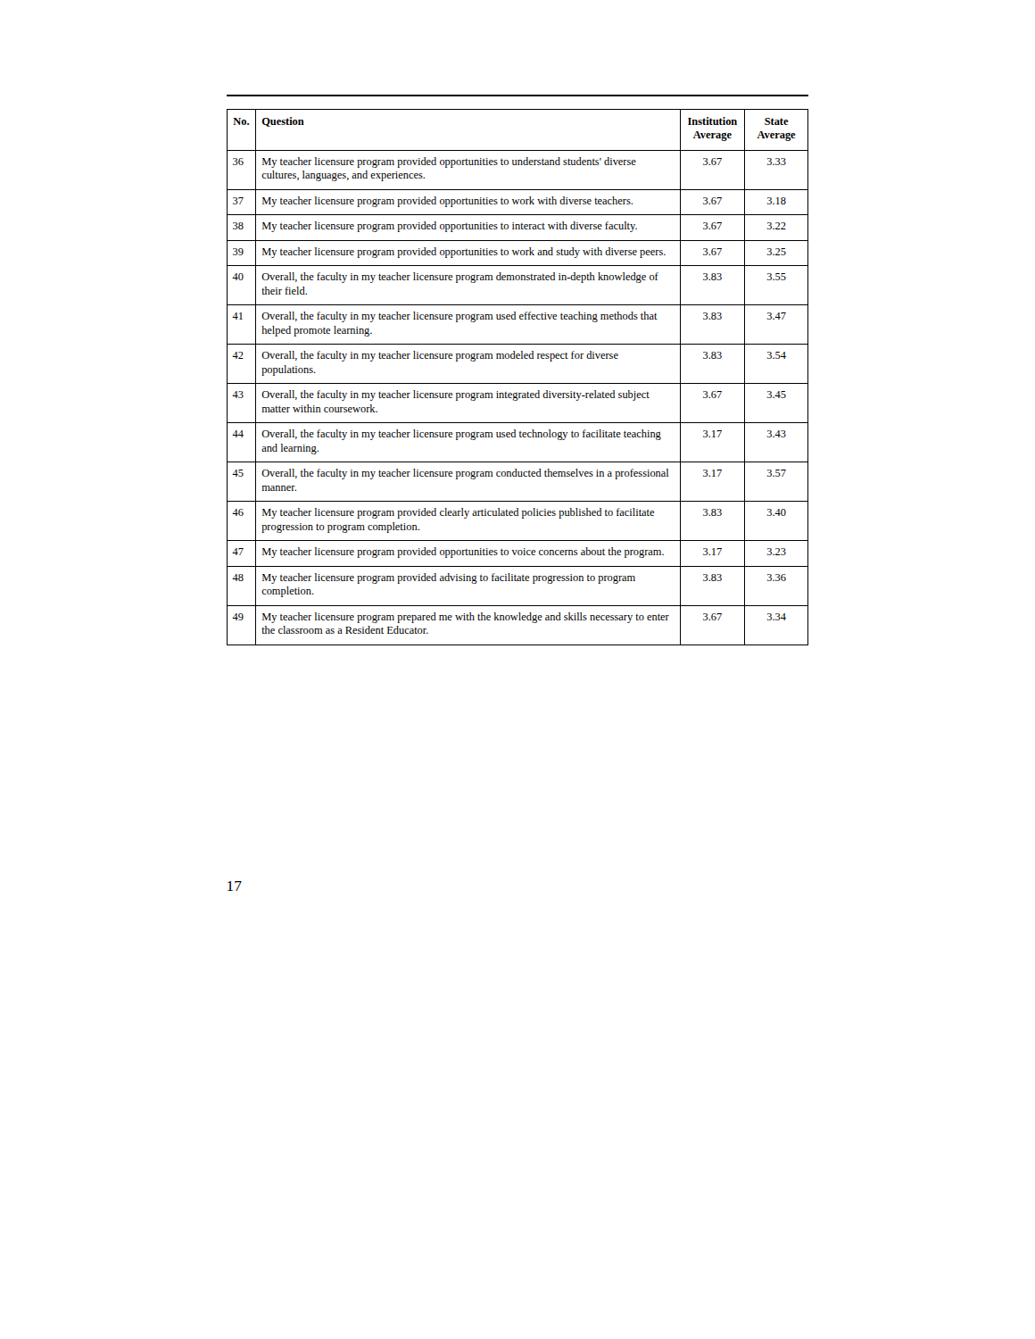| No. | Question | Institution Average | State Average |
| --- | --- | --- | --- |
| 36 | My teacher licensure program provided opportunities to understand students' diverse cultures, languages, and experiences. | 3.67 | 3.33 |
| 37 | My teacher licensure program provided opportunities to work with diverse teachers. | 3.67 | 3.18 |
| 38 | My teacher licensure program provided opportunities to interact with diverse faculty. | 3.67 | 3.22 |
| 39 | My teacher licensure program provided opportunities to work and study with diverse peers. | 3.67 | 3.25 |
| 40 | Overall, the faculty in my teacher licensure program demonstrated in-depth knowledge of their field. | 3.83 | 3.55 |
| 41 | Overall, the faculty in my teacher licensure program used effective teaching methods that helped promote learning. | 3.83 | 3.47 |
| 42 | Overall, the faculty in my teacher licensure program modeled respect for diverse populations. | 3.83 | 3.54 |
| 43 | Overall, the faculty in my teacher licensure program integrated diversity-related subject matter within coursework. | 3.67 | 3.45 |
| 44 | Overall, the faculty in my teacher licensure program used technology to facilitate teaching and learning. | 3.17 | 3.43 |
| 45 | Overall, the faculty in my teacher licensure program conducted themselves in a professional manner. | 3.17 | 3.57 |
| 46 | My teacher licensure program provided clearly articulated policies published to facilitate progression to program completion. | 3.83 | 3.40 |
| 47 | My teacher licensure program provided opportunities to voice concerns about the program. | 3.17 | 3.23 |
| 48 | My teacher licensure program provided advising to facilitate progression to program completion. | 3.83 | 3.36 |
| 49 | My teacher licensure program prepared me with the knowledge and skills necessary to enter the classroom as a Resident Educator. | 3.67 | 3.34 |
17